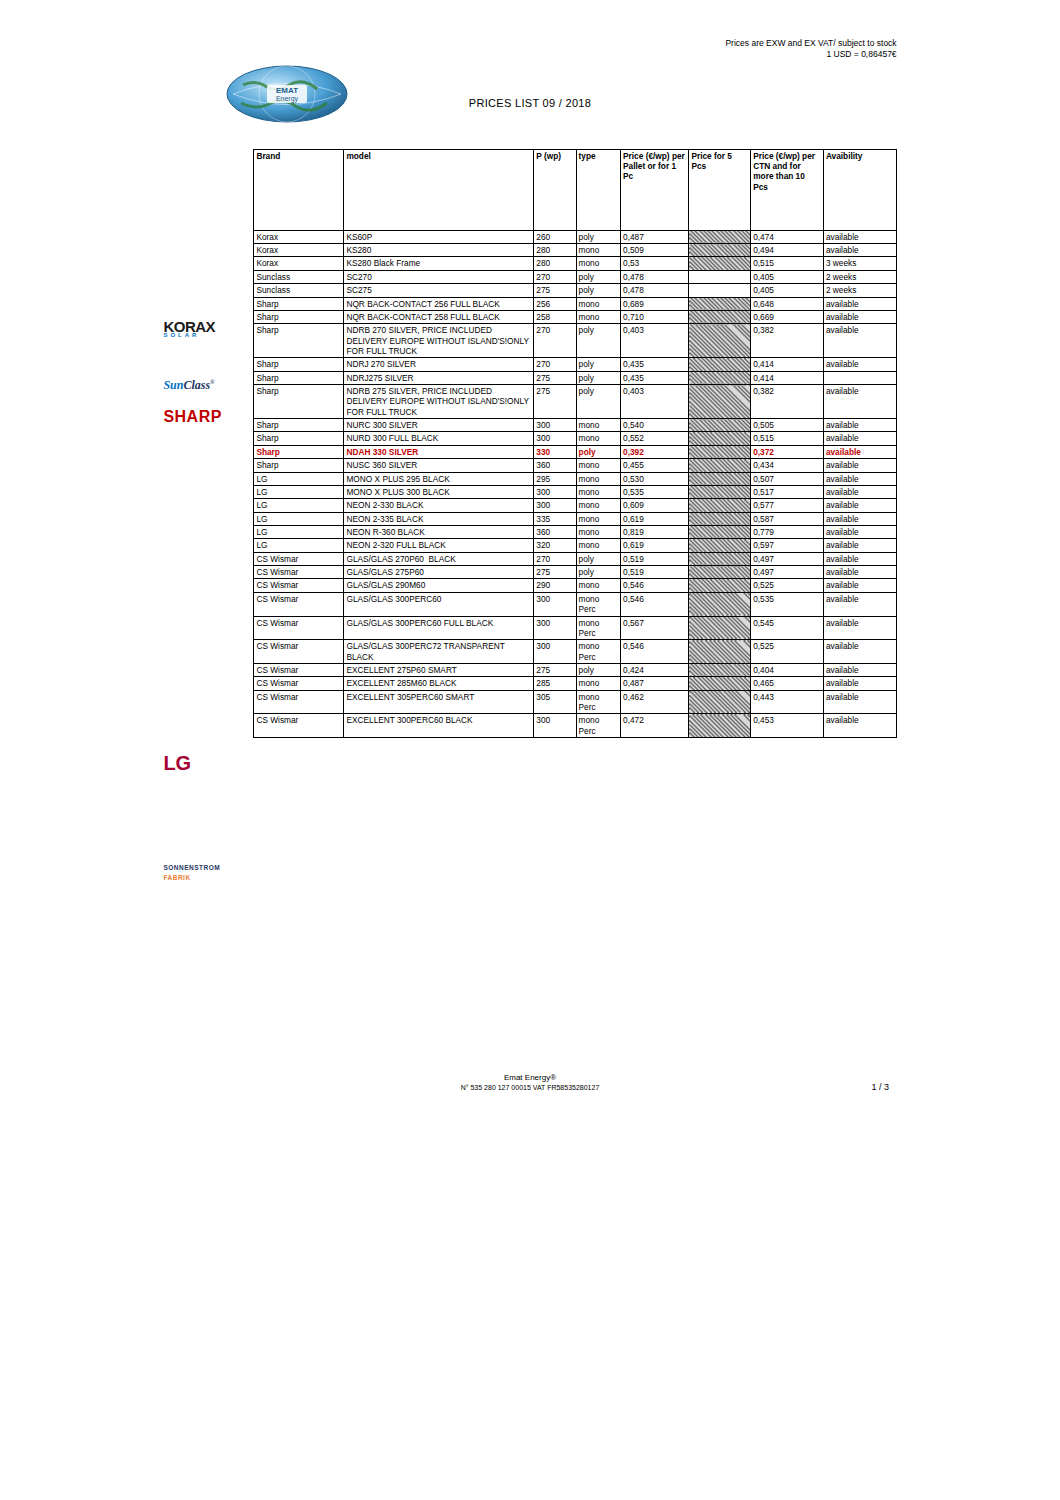Prices are EXW and EX VAT/ subject to stock
1 USD = 0,86457€
EMAT Energy
PRICES LIST 09 / 2018
KORAXSOLAR
Sun Class®
SHARP
LG
SONNENSTROM
FABRIK
| Brand | model | P (wp) | type | Price (€/wp) per Pallet or for 1 Pc | Price for 5 Pcs | Price (€/wp) per CTN and for more than 10 Pcs | Avaibility |
| --- | --- | --- | --- | --- | --- | --- | --- |
| Korax | KS60P | 260 | poly | 0,487 | | 0,474 | available |
| Korax | KS280 | 280 | mono | 0,509 | | 0,494 | available |
| Korax | KS280 Black Frame | 280 | mono | 0,53 | | 0,515 | 3 weeks |
| Sunclass | SC270 | 270 | poly | 0,478 | | 0,405 | 2 weeks |
| Sunclass | SC275 | 275 | poly | 0,478 | | 0,405 | 2 weeks |
| Sharp | NQR BACK-CONTACT 256 FULL BLACK | 256 | mono | 0,689 | | 0,648 | available |
| Sharp | NQR BACK-CONTACT 258 FULL BLACK | 258 | mono | 0,710 | | 0,669 | available |
| Sharp | NDRB 270 SILVER, PRICE INCLUDED DELIVERY EUROPE WITHOUT ISLAND'S!ONLY FOR FULL TRUCK | 270 | poly | 0,403 | | 0,382 | available |
| Sharp | NDRJ 270 SILVER | 270 | poly | 0,435 | | 0,414 | available |
| Sharp | NDRJ275 SILVER | 275 | poly | 0,435 | | 0,414 | |
| Sharp | NDRB 275 SILVER, PRICE INCLUDED DELIVERY EUROPE WITHOUT ISLAND'S!ONLY FOR FULL TRUCK | 275 | poly | 0,403 | | 0,382 | available |
| Sharp | NURC 300 SILVER | 300 | mono | 0,540 | | 0,505 | available |
| Sharp | NURD 300 FULL BLACK | 300 | mono | 0,552 | | 0,515 | available |
| Sharp | NDAH 330 SILVER | 330 | poly | 0,392 | | 0,372 | available |
| Sharp | NUSC 360 SILVER | 360 | mono | 0,455 | | 0,434 | available |
| LG | MONO X PLUS 295 BLACK | 295 | mono | 0,530 | | 0,507 | available |
| LG | MONO X PLUS 300 BLACK | 300 | mono | 0,535 | | 0,517 | available |
| LG | NEON 2-330 BLACK | 300 | mono | 0,609 | | 0,577 | available |
| LG | NEON 2-335 BLACK | 335 | mono | 0,619 | | 0,587 | available |
| LG | NEON R-360 BLACK | 360 | mono | 0,819 | | 0,779 | available |
| LG | NEON 2-320 FULL BLACK | 320 | mono | 0,619 | | 0,597 | available |
| CS Wismar | GLAS/GLAS 270P60 BLACK | 270 | poly | 0,519 | | 0,497 | available |
| CS Wismar | GLAS/GLAS 275P60 | 275 | poly | 0,519 | | 0,497 | available |
| CS Wismar | GLAS/GLAS 290M60 | 290 | mono | 0,546 | | 0,525 | available |
| CS Wismar | GLAS/GLAS 300PERC60 | 300 | mono Perc | 0,546 | | 0,535 | available |
| CS Wismar | GLAS/GLAS 300PERC60 FULL BLACK | 300 | mono Perc | 0,567 | | 0,545 | available |
| CS Wismar | GLAS/GLAS 300PERC72 TRANSPARENT BLACK | 300 | mono Perc | 0,546 | | 0,525 | available |
| CS Wismar | EXCELLENT 275P60 SMART | 275 | poly | 0,424 | | 0,404 | available |
| CS Wismar | EXCELLENT 285M60 BLACK | 285 | mono | 0,487 | | 0,465 | available |
| CS Wismar | EXCELLENT 305PERC60 SMART | 305 | mono Perc | 0,462 | | 0,443 | available |
| CS Wismar | EXCELLENT 300PERC60 BLACK | 300 | mono Perc | 0,472 | | 0,453 | available |
Emat Energy®
N° 535 280 127 00015 VAT FR58535280127
1 / 3